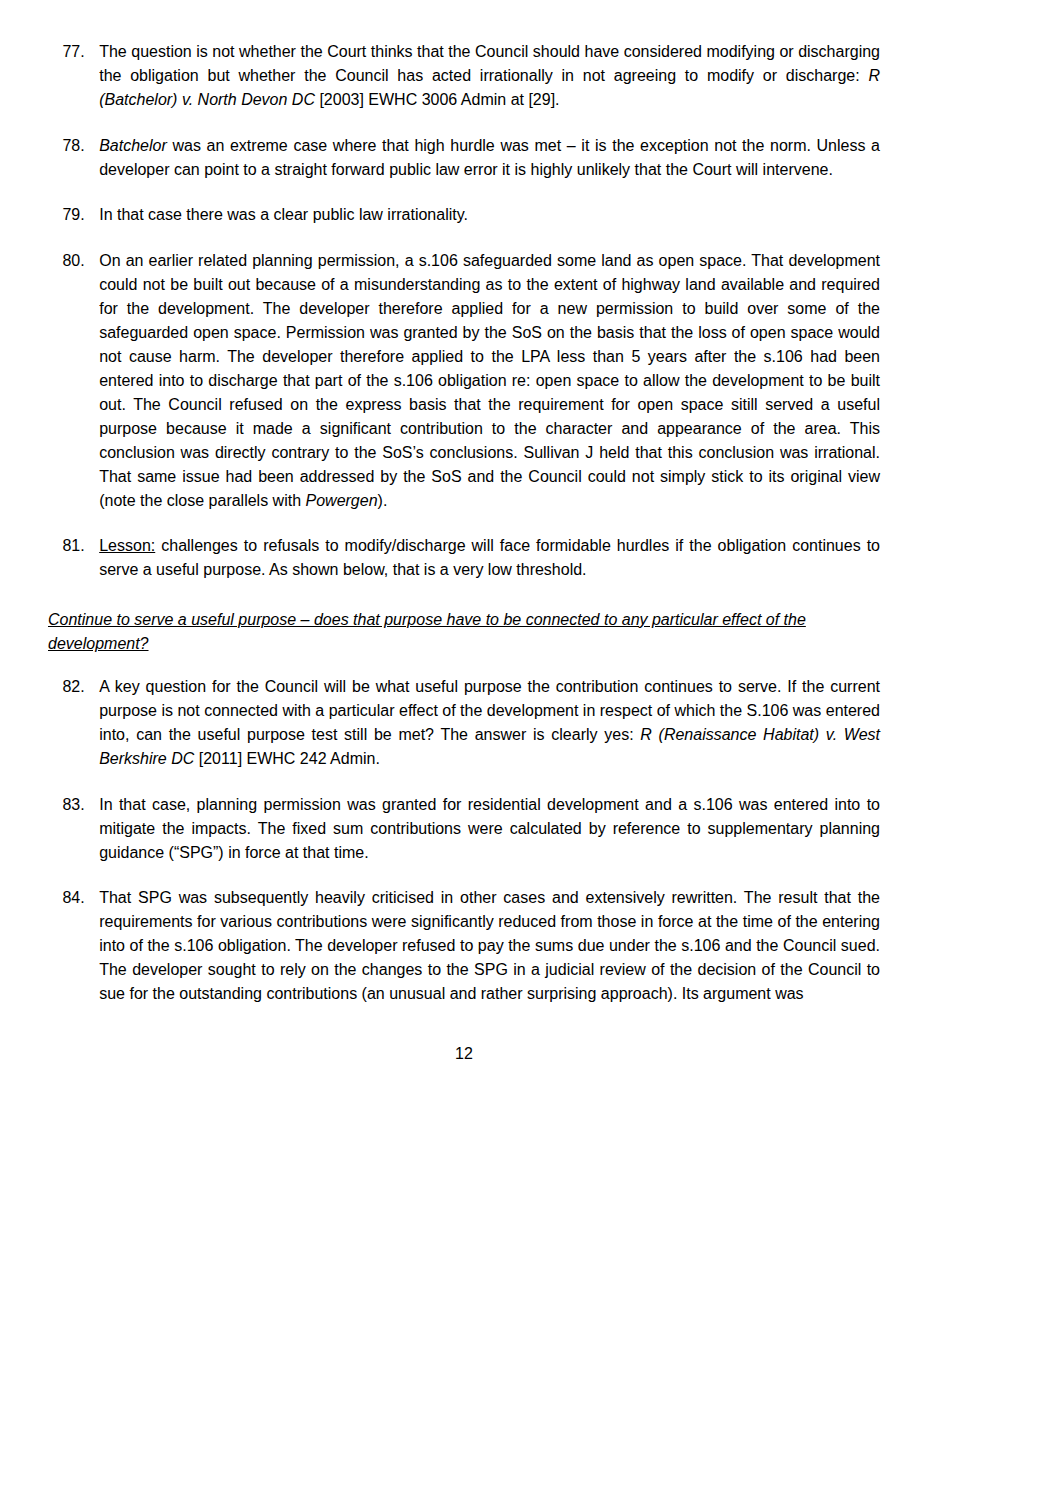The question is not whether the Court thinks that the Council should have considered modifying or discharging the obligation but whether the Council has acted irrationally in not agreeing to modify or discharge: R (Batchelor) v. North Devon DC [2003] EWHC 3006 Admin at [29].
Batchelor was an extreme case where that high hurdle was met – it is the exception not the norm. Unless a developer can point to a straight forward public law error it is highly unlikely that the Court will intervene.
In that case there was a clear public law irrationality.
On an earlier related planning permission, a s.106 safeguarded some land as open space. That development could not be built out because of a misunderstanding as to the extent of highway land available and required for the development. The developer therefore applied for a new permission to build over some of the safeguarded open space. Permission was granted by the SoS on the basis that the loss of open space would not cause harm. The developer therefore applied to the LPA less than 5 years after the s.106 had been entered into to discharge that part of the s.106 obligation re: open space to allow the development to be built out. The Council refused on the express basis that the requirement for open space sitill served a useful purpose because it made a significant contribution to the character and appearance of the area. This conclusion was directly contrary to the SoS’s conclusions. Sullivan J held that this conclusion was irrational. That same issue had been addressed by the SoS and the Council could not simply stick to its original view (note the close parallels with Powergen).
Lesson: challenges to refusals to modify/discharge will face formidable hurdles if the obligation continues to serve a useful purpose. As shown below, that is a very low threshold.
Continue to serve a useful purpose – does that purpose have to be connected to any particular effect of the development?
A key question for the Council will be what useful purpose the contribution continues to serve. If the current purpose is not connected with a particular effect of the development in respect of which the S.106 was entered into, can the useful purpose test still be met? The answer is clearly yes: R (Renaissance Habitat) v. West Berkshire DC [2011] EWHC 242 Admin.
In that case, planning permission was granted for residential development and a s.106 was entered into to mitigate the impacts. The fixed sum contributions were calculated by reference to supplementary planning guidance (“SPG”) in force at that time.
That SPG was subsequently heavily criticised in other cases and extensively rewritten. The result that the requirements for various contributions were significantly reduced from those in force at the time of the entering into of the s.106 obligation. The developer refused to pay the sums due under the s.106 and the Council sued. The developer sought to rely on the changes to the SPG in a judicial review of the decision of the Council to sue for the outstanding contributions (an unusual and rather surprising approach). Its argument was
12